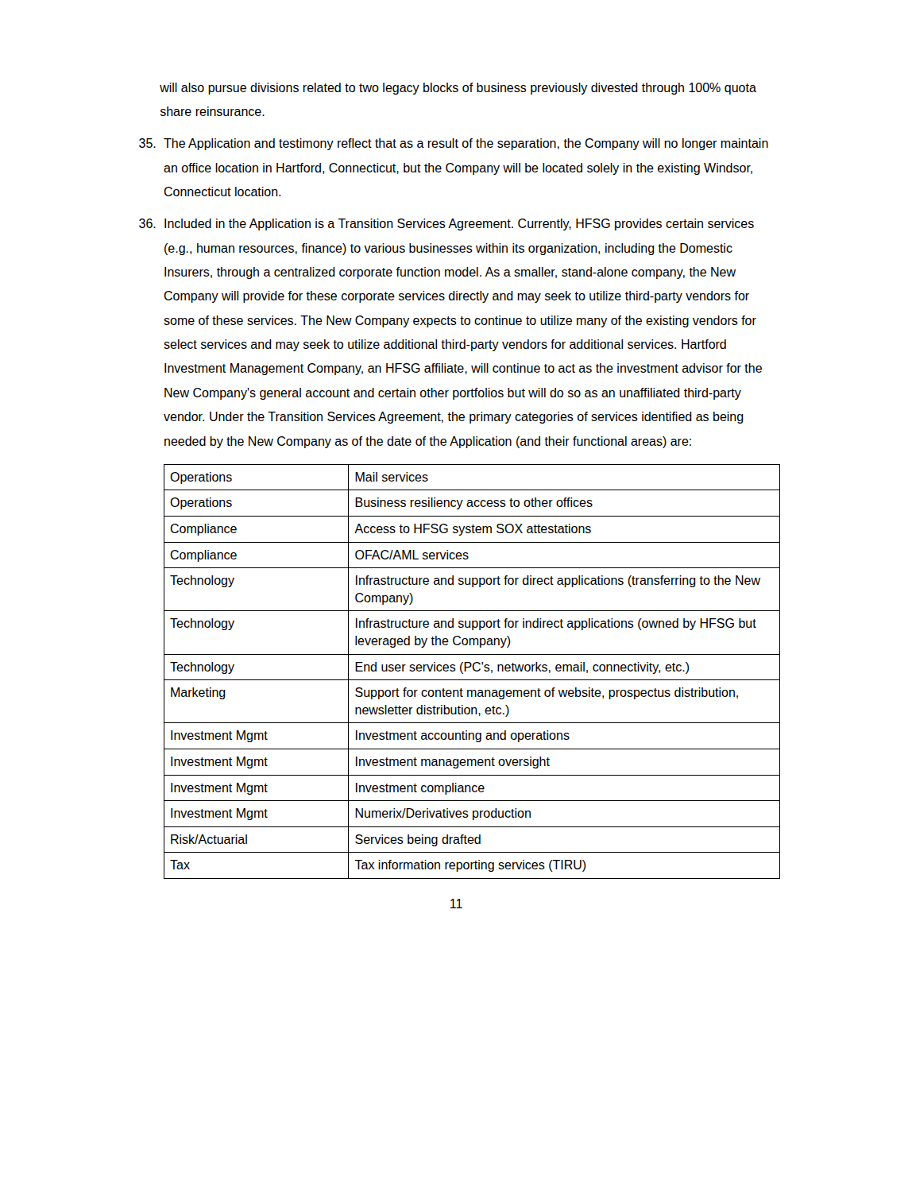will also pursue divisions related to two legacy blocks of business previously divested through 100% quota share reinsurance.
The Application and testimony reflect that as a result of the separation, the Company will no longer maintain an office location in Hartford, Connecticut, but the Company will be located solely in the existing Windsor, Connecticut location.
Included in the Application is a Transition Services Agreement. Currently, HFSG provides certain services (e.g., human resources, finance) to various businesses within its organization, including the Domestic Insurers, through a centralized corporate function model. As a smaller, stand-alone company, the New Company will provide for these corporate services directly and may seek to utilize third-party vendors for some of these services. The New Company expects to continue to utilize many of the existing vendors for select services and may seek to utilize additional third-party vendors for additional services. Hartford Investment Management Company, an HFSG affiliate, will continue to act as the investment advisor for the New Company's general account and certain other portfolios but will do so as an unaffiliated third-party vendor. Under the Transition Services Agreement, the primary categories of services identified as being needed by the New Company as of the date of the Application (and their functional areas) are:
| Operations | Mail services |
| Operations | Business resiliency access to other offices |
| Compliance | Access to HFSG system SOX attestations |
| Compliance | OFAC/AML services |
| Technology | Infrastructure and support for direct applications (transferring to the New Company) |
| Technology | Infrastructure and support for indirect applications (owned by HFSG but leveraged by the Company) |
| Technology | End user services (PC's, networks, email, connectivity, etc.) |
| Marketing | Support for content management of website, prospectus distribution, newsletter distribution, etc.) |
| Investment Mgmt | Investment accounting and operations |
| Investment Mgmt | Investment management oversight |
| Investment Mgmt | Investment compliance |
| Investment Mgmt | Numerix/Derivatives production |
| Risk/Actuarial | Services being drafted |
| Tax | Tax information reporting services (TIRU) |
11